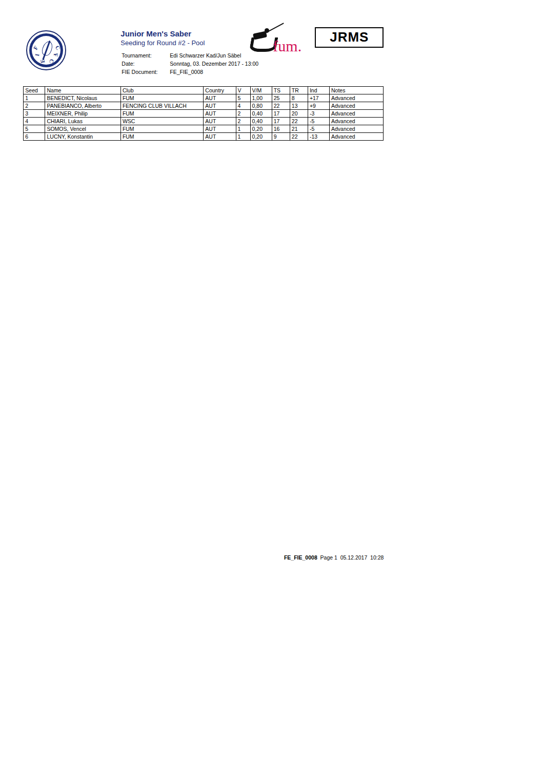F I E C F C
Junior Men's Saber
Seeding for Round #2 - Pool
| Tournament: | Edi Schwarzer Kad/Jun Säbel |
| Date: | Sonntag, 03. Dezember 2017 - 13:00 |
| FIE Document: | FE_FIE_0008 |
fum.
JRMS
| Seed | Name | Club | Country | V | V/M | TS | TR | Ind | Notes |
| --- | --- | --- | --- | --- | --- | --- | --- | --- | --- |
| 1 | BENEDICT, Nicolaus | FUM | AUT | 5 | 1,00 | 25 | 8 | +17 | Advanced |
| 2 | PANEBIANCO, Alberto | FENCING CLUB VILLACH | AUT | 4 | 0,80 | 22 | 13 | +9 | Advanced |
| 3 | MEIXNER, Philip | FUM | AUT | 2 | 0,40 | 17 | 20 | -3 | Advanced |
| 4 | CHIARI, Lukas | WSC | AUT | 2 | 0,40 | 17 | 22 | -5 | Advanced |
| 5 | SOMOS, Vencel | FUM | AUT | 1 | 0,20 | 16 | 21 | -5 | Advanced |
| 6 | LUCNY, Konstantin | FUM | AUT | 1 | 0,20 | 9 | 22 | -13 | Advanced |
FE_FIE_0008 Page 1 05.12.2017 10:28